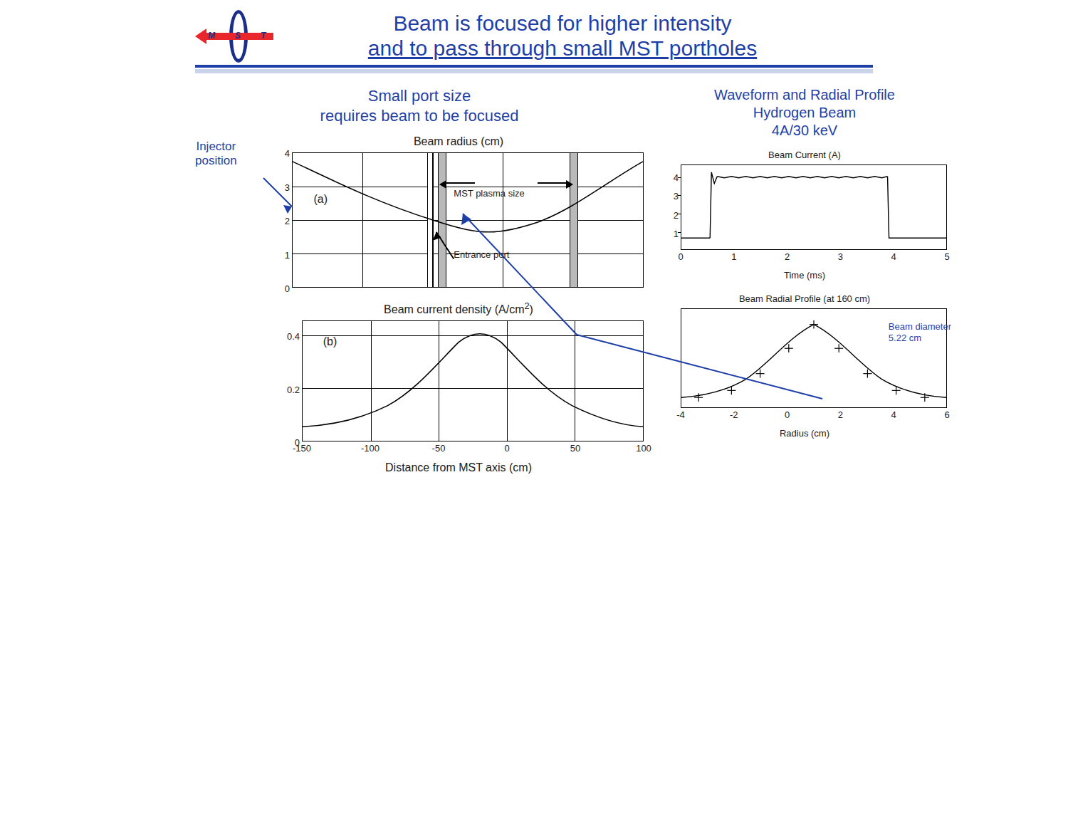M S T
Beam is focused for higher intensity
and to pass through small MST portholes
Small port size
requires beam to be focused
Injector
position
Beam radius (cm)
4 3 2 1 0
MST plasma size
Entrance port
(a)
Beam current density (A/cm2)
0.4 0.2 0
(b)
-150 -100 -50 0 50 100
Distance from MST axis (cm)
Waveform and Radial Profile
Hydrogen Beam
4A/30 keV
Beam Current (A)
4 3 2 1
0 1 2 3 4 5
Time (ms)
Beam Radial Profile (at 160 cm)
-4 -2 0 2 4 6
Radius (cm)
Beam diameter
5.22 cm